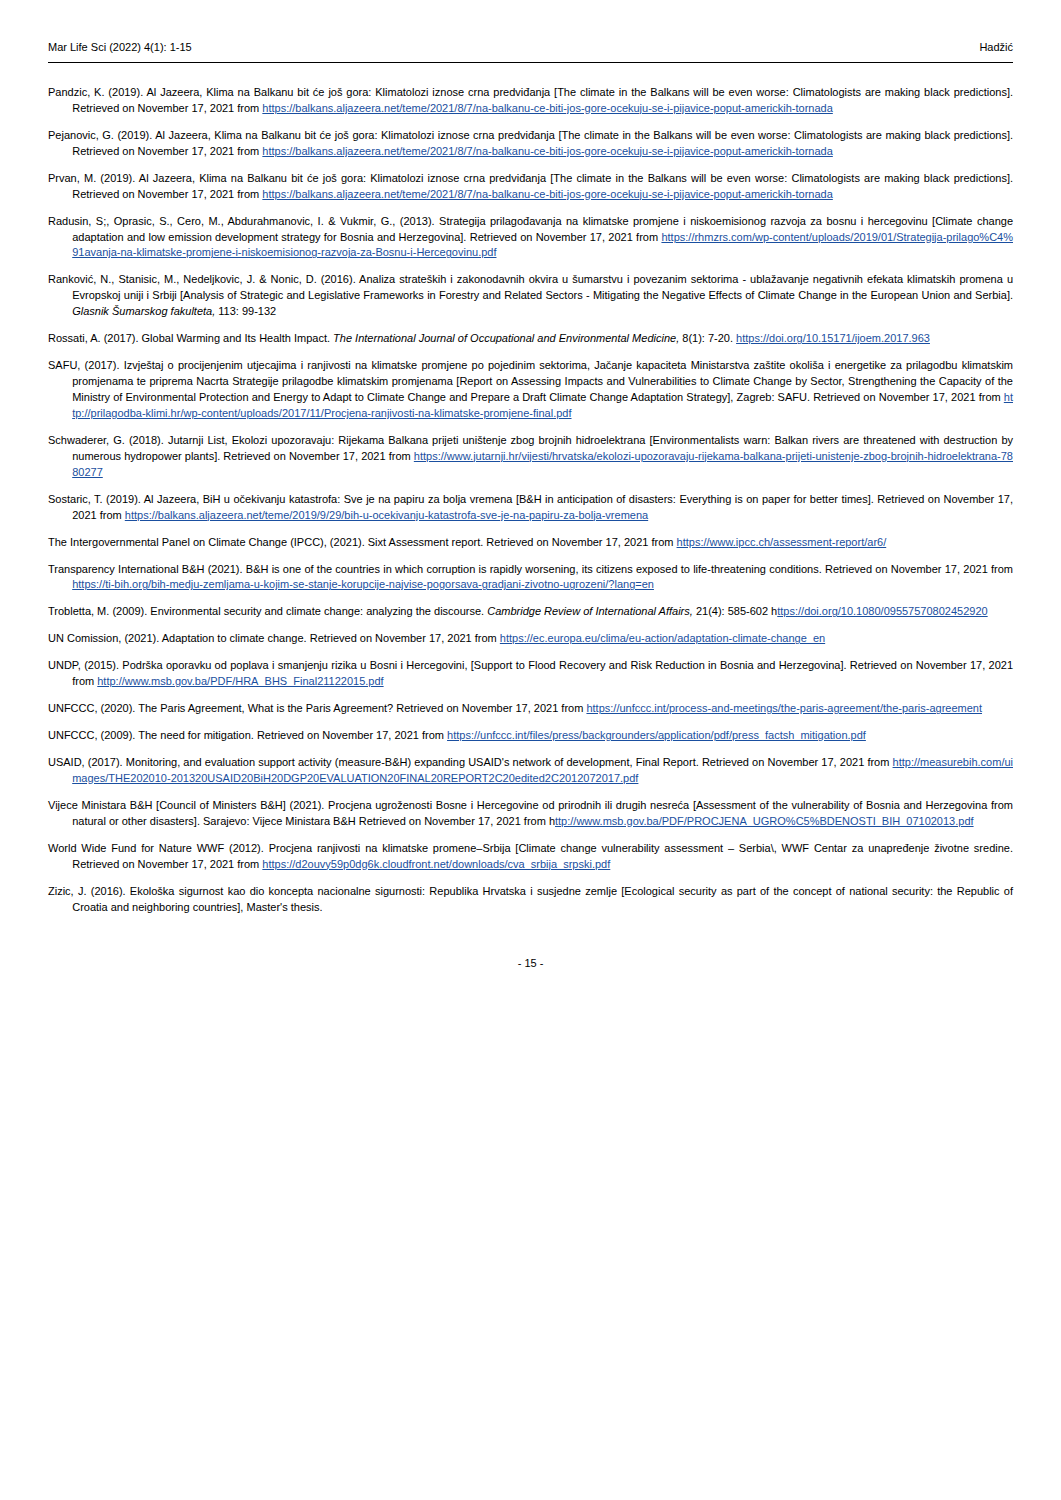Mar Life Sci (2022) 4(1): 1-15 Hadžić
Pandzic, K. (2019). Al Jazeera, Klima na Balkanu bit će još gora: Klimatolozi iznose crna predviđanja [The climate in the Balkans will be even worse: Climatologists are making black predictions]. Retrieved on November 17, 2021 from https://balkans.aljazeera.net/teme/2021/8/7/na-balkanu-ce-biti-jos-gore-ocekuju-se-i-pijavice-poput-americkih-tornada
Pejanovic, G. (2019). Al Jazeera, Klima na Balkanu bit će još gora: Klimatolozi iznose crna predviđanja [The climate in the Balkans will be even worse: Climatologists are making black predictions]. Retrieved on November 17, 2021 from https://balkans.aljazeera.net/teme/2021/8/7/na-balkanu-ce-biti-jos-gore-ocekuju-se-i-pijavice-poput-americkih-tornada
Prvan, M. (2019). Al Jazeera, Klima na Balkanu bit će još gora: Klimatolozi iznose crna predviđanja [The climate in the Balkans will be even worse: Climatologists are making black predictions]. Retrieved on November 17, 2021 from https://balkans.aljazeera.net/teme/2021/8/7/na-balkanu-ce-biti-jos-gore-ocekuju-se-i-pijavice-poput-americkih-tornada
Radusin, S;, Oprasic, S., Cero, M., Abdurahmanovic, I. & Vukmir, G., (2013). Strategija prilagođavanja na klimatske promjene i niskoemisionog razvoja za bosnu i hercegovinu [Climate change adaptation and low emission development strategy for Bosnia and Herzegovina]. Retrieved on November 17, 2021 from https://rhmzrs.com/wp-content/uploads/2019/01/Strategija-prilago%C4%91avanja-na-klimatske-promjene-i-niskoemisionog-razvoja-za-Bosnu-i-Hercegovinu.pdf
Ranković, N., Stanisic, M., Nedeljkovic, J. & Nonic, D. (2016). Analiza strateških i zakonodavnih okvira u šumarstvu i povezanim sektorima - ublažavanje negativnih efekata klimatskih promena u Evropskoj uniji i Srbiji [Analysis of Strategic and Legislative Frameworks in Forestry and Related Sectors - Mitigating the Negative Effects of Climate Change in the European Union and Serbia]. Glasnik Šumarskog fakulteta, 113: 99-132
Rossati, A. (2017). Global Warming and Its Health Impact. The International Journal of Occupational and Environmental Medicine, 8(1): 7-20. https://doi.org/10.15171/ijoem.2017.963
SAFU, (2017). Izvještaj o procijenjenim utjecajima i ranjivosti na klimatske promjene po pojedinim sektorima, Jačanje kapaciteta Ministarstva zaštite okoliša i energetike za prilagodbu klimatskim promjenama te priprema Nacrta Strategije prilagodbe klimatskim promjenama [Report on Assessing Impacts and Vulnerabilities to Climate Change by Sector, Strengthening the Capacity of the Ministry of Environmental Protection and Energy to Adapt to Climate Change and Prepare a Draft Climate Change Adaptation Strategy], Zagreb: SAFU. Retrieved on November 17, 2021 from http://prilagodba-klimi.hr/wp-content/uploads/2017/11/Procjena-ranjivosti-na-klimatske-promjene-final.pdf
Schwaderer, G. (2018). Jutarnji List, Ekolozi upozoravaju: Rijekama Balkana prijeti uništenje zbog brojnih hidroelektrana [Environmentalists warn: Balkan rivers are threatened with destruction by numerous hydropower plants]. Retrieved on November 17, 2021 from https://www.jutarnji.hr/vijesti/hrvatska/ekolozi-upozoravaju-rijekama-balkana-prijeti-unistenje-zbog-brojnih-hidroelektrana-7880277
Sostaric, T. (2019). Al Jazeera, BiH u očekivanju katastrofa: Sve je na papiru za bolja vremena [B&H in anticipation of disasters: Everything is on paper for better times]. Retrieved on November 17, 2021 from https://balkans.aljazeera.net/teme/2019/9/29/bih-u-ocekivanju-katastrofa-sve-je-na-papiru-za-bolja-vremena
The Intergovernmental Panel on Climate Change (IPCC), (2021). Sixt Assessment report. Retrieved on November 17, 2021 from https://www.ipcc.ch/assessment-report/ar6/
Transparency International B&H (2021). B&H is one of the countries in which corruption is rapidly worsening, its citizens exposed to life-threatening conditions. Retrieved on November 17, 2021 from https://ti-bih.org/bih-medju-zemljama-u-kojim-se-stanje-korupcije-najvise-pogorsava-gradjani-zivotno-ugrozeni/?lang=en
Trobletta, M. (2009). Environmental security and climate change: analyzing the discourse. Cambridge Review of International Affairs, 21(4): 585-602 https://doi.org/10.1080/09557570802452920
UN Comission, (2021). Adaptation to climate change. Retrieved on November 17, 2021 from https://ec.europa.eu/clima/eu-action/adaptation-climate-change_en
UNDP, (2015). Podrška oporavku od poplava i smanjenju rizika u Bosni i Hercegovini, [Support to Flood Recovery and Risk Reduction in Bosnia and Herzegovina]. Retrieved on November 17, 2021 from http://www.msb.gov.ba/PDF/HRA_BHS_Final21122015.pdf
UNFCCC, (2020). The Paris Agreement, What is the Paris Agreement? Retrieved on November 17, 2021 from https://unfccc.int/process-and-meetings/the-paris-agreement/the-paris-agreement
UNFCCC, (2009). The need for mitigation. Retrieved on November 17, 2021 from https://unfccc.int/files/press/backgrounders/application/pdf/press_factsh_mitigation.pdf
USAID, (2017). Monitoring, and evaluation support activity (measure-B&H) expanding USAID's network of development, Final Report. Retrieved on November 17, 2021 from http://measurebih.com/uimages/THE202010-201320USAID20BiH20DGP20EVALUATION20FINAL20REPORT2C20edited2C2012072017.pdf
Vijece Ministara B&H [Council of Ministers B&H] (2021). Procjena ugroženosti Bosne i Hercegovine od prirodnih ili drugih nesreća [Assessment of the vulnerability of Bosnia and Herzegovina from natural or other disasters]. Sarajevo: Vijece Ministara B&H Retrieved on November 17, 2021 from http://www.msb.gov.ba/PDF/PROCJENA_UGRO%C5%BDENOSTI_BIH_07102013.pdf
World Wide Fund for Nature WWF (2012). Procjena ranjivosti na klimatske promene–Srbija [Climate change vulnerability assessment – Serbia\, WWF Centar za unapređenje životne sredine. Retrieved on November 17, 2021 from https://d2ouvy59p0dg6k.cloudfront.net/downloads/cva_srbija_srpski.pdf
Zizic, J. (2016). Ekološka sigurnost kao dio koncepta nacionalne sigurnosti: Republika Hrvatska i susjedne zemlje [Ecological security as part of the concept of national security: the Republic of Croatia and neighboring countries], Master's thesis.
- 15 -